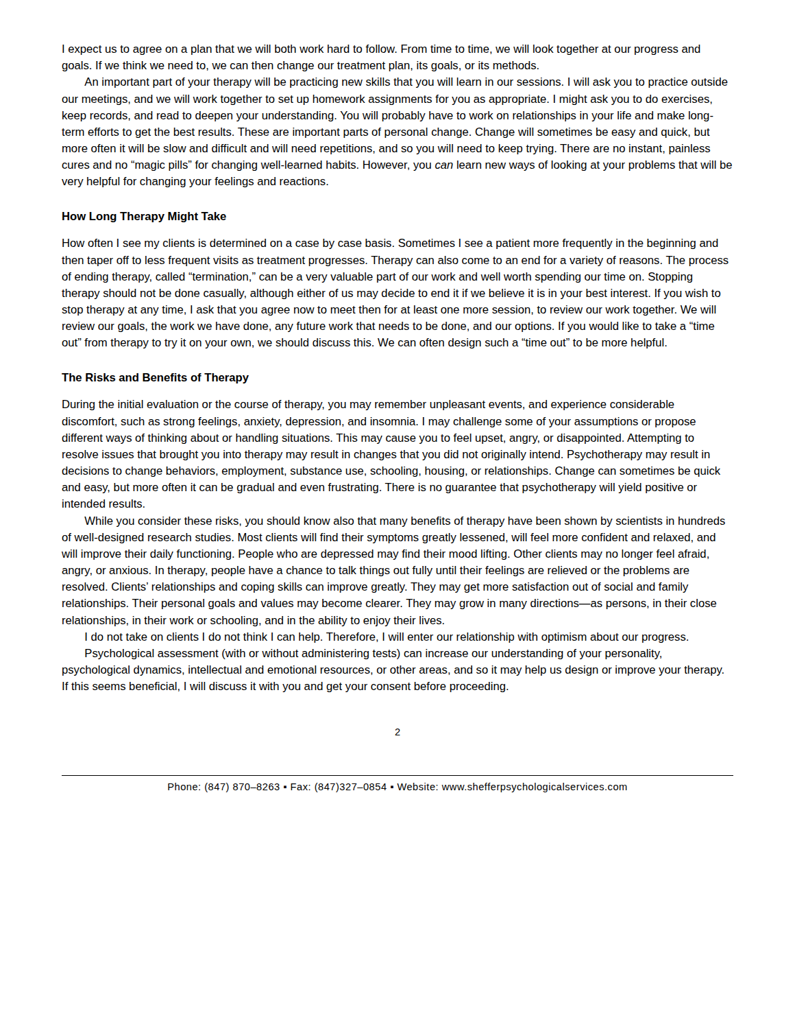I expect us to agree on a plan that we will both work hard to follow. From time to time, we will look together at our progress and goals. If we think we need to, we can then change our treatment plan, its goals, or its methods.
An important part of your therapy will be practicing new skills that you will learn in our sessions. I will ask you to practice outside our meetings, and we will work together to set up homework assignments for you as appropriate. I might ask you to do exercises, keep records, and read to deepen your understanding. You will probably have to work on relationships in your life and make long-term efforts to get the best results. These are important parts of personal change. Change will sometimes be easy and quick, but more often it will be slow and difficult and will need repetitions, and so you will need to keep trying. There are no instant, painless cures and no “magic pills” for changing well-learned habits. However, you can learn new ways of looking at your problems that will be very helpful for changing your feelings and reactions.
How Long Therapy Might Take
How often I see my clients is determined on a case by case basis. Sometimes I see a patient more frequently in the beginning and then taper off to less frequent visits as treatment progresses. Therapy can also come to an end for a variety of reasons. The process of ending therapy, called “termination,” can be a very valuable part of our work and well worth spending our time on. Stopping therapy should not be done casually, although either of us may decide to end it if we believe it is in your best interest. If you wish to stop therapy at any time, I ask that you agree now to meet then for at least one more session, to review our work together. We will review our goals, the work we have done, any future work that needs to be done, and our options. If you would like to take a “time out” from therapy to try it on your own, we should discuss this. We can often design such a “time out” to be more helpful.
The Risks and Benefits of Therapy
During the initial evaluation or the course of therapy, you may remember unpleasant events, and experience considerable discomfort, such as strong feelings, anxiety, depression, and insomnia. I may challenge some of your assumptions or propose different ways of thinking about or handling situations. This may cause you to feel upset, angry, or disappointed. Attempting to resolve issues that brought you into therapy may result in changes that you did not originally intend. Psychotherapy may result in decisions to change behaviors, employment, substance use, schooling, housing, or relationships. Change can sometimes be quick and easy, but more often it can be gradual and even frustrating. There is no guarantee that psychotherapy will yield positive or intended results.
While you consider these risks, you should know also that many benefits of therapy have been shown by scientists in hundreds of well-designed research studies. Most clients will find their symptoms greatly lessened, will feel more confident and relaxed, and will improve their daily functioning. People who are depressed may find their mood lifting. Other clients may no longer feel afraid, angry, or anxious. In therapy, people have a chance to talk things out fully until their feelings are relieved or the problems are resolved. Clients’ relationships and coping skills can improve greatly. They may get more satisfaction out of social and family relationships. Their personal goals and values may become clearer. They may grow in many directions—as persons, in their close relationships, in their work or schooling, and in the ability to enjoy their lives.
I do not take on clients I do not think I can help. Therefore, I will enter our relationship with optimism about our progress.
Psychological assessment (with or without administering tests) can increase our understanding of your personality, psychological dynamics, intellectual and emotional resources, or other areas, and so it may help us design or improve your therapy. If this seems beneficial, I will discuss it with you and get your consent before proceeding.
2
Phone: (847) 870–8263 ▪ Fax: (847)327–0854 ▪ Website: www.shefferpsychologicalservices.com